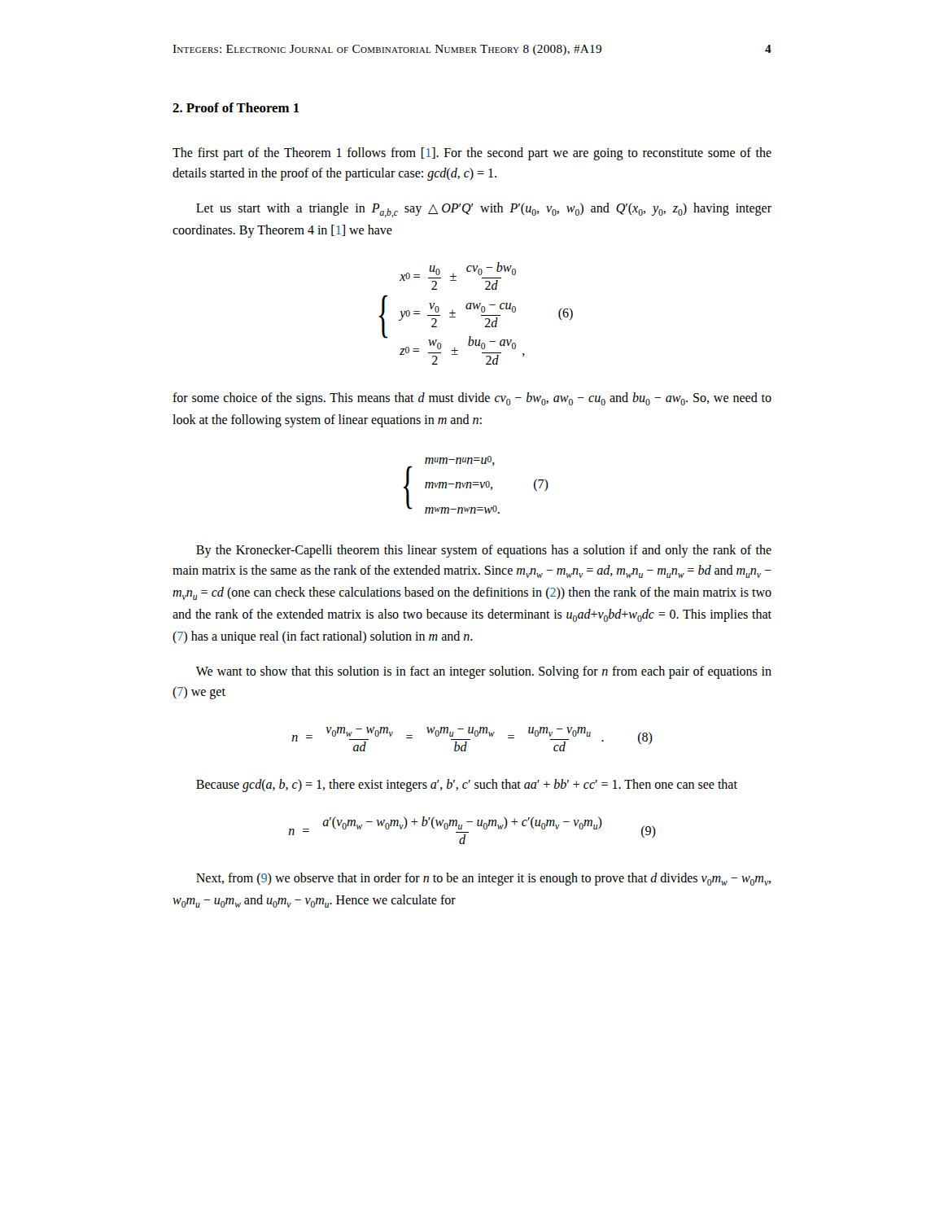Integers: Electronic Journal of Combinatorial Number Theory 8 (2008), #A19 4
2. Proof of Theorem 1
The first part of the Theorem 1 follows from [1]. For the second part we are going to reconstitute some of the details started in the proof of the particular case: gcd(d, c) = 1.
Let us start with a triangle in Pa,b,c say △OP′Q′ with P′(u0, v0, w0) and Q′(x0, y0, z0) having integer coordinates. By Theorem 4 in [1] we have
{ x0 = u02 ± cv0 − bw02d y0 = v02 ± aw0 − cu02d z0 = w02 ± bu0 − av02d,
(6)
for some choice of the signs. This means that d must divide cv0 − bw0, aw0 − cu0 and bu0 − aw0. So, we need to look at the following system of linear equations in m and n:
{ mum − nun = u0, mvm − nvn = v0, mwm − nwn = w0.
(7)
By the Kronecker-Capelli theorem this linear system of equations has a solution if and only the rank of the main matrix is the same as the rank of the extended matrix. Since mvnw − mwnv = ad, mwnu − munw = bd and munv − mvnu = cd (one can check these calculations based on the definitions in (2)) then the rank of the main matrix is two and the rank of the extended matrix is also two because its determinant is u0ad+v0bd+w0dc = 0. This implies that (7) has a unique real (in fact rational) solution in m and n.
We want to show that this solution is in fact an integer solution. Solving for n from each pair of equations in (7) we get
n = v0mw − w0mv ad = w0mu − u0mw bd = u0mv − v0mu cd.
(8)
Because gcd(a, b, c) = 1, there exist integers a′, b′, c′ such that aa′ + bb′ + cc′ = 1. Then one can see that
n = a′(v0mw − w0mv) + b′(w0mu − u0mw) + c′(u0mv − v0mu) d
(9)
Next, from (9) we observe that in order for n to be an integer it is enough to prove that d divides v0mw − w0mv, w0mu − u0mw and u0mv − v0mu. Hence we calculate for